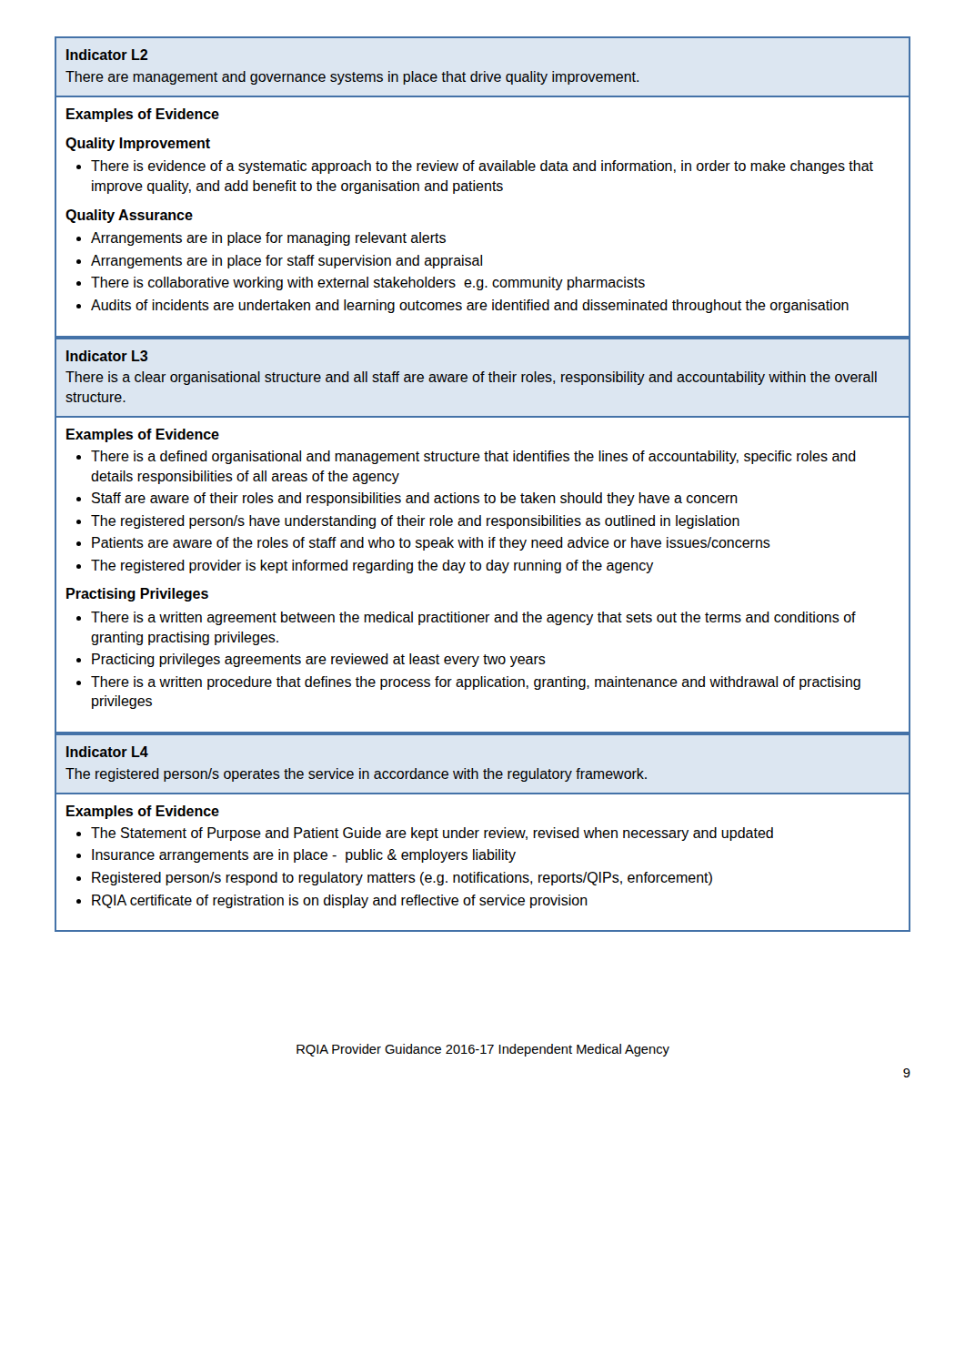Indicator L2
There are management and governance systems in place that drive quality improvement.
Examples of Evidence
Quality Improvement
There is evidence of a systematic approach to the review of available data and information, in order to make changes that improve quality, and add benefit to the organisation and patients
Quality Assurance
Arrangements are in place for managing relevant alerts
Arrangements are in place for staff supervision and appraisal
There is collaborative working with external stakeholders e.g. community pharmacists
Audits of incidents are undertaken and learning outcomes are identified and disseminated throughout the organisation
Indicator L3
There is a clear organisational structure and all staff are aware of their roles, responsibility and accountability within the overall structure.
Examples of Evidence
There is a defined organisational and management structure that identifies the lines of accountability, specific roles and details responsibilities of all areas of the agency
Staff are aware of their roles and responsibilities and actions to be taken should they have a concern
The registered person/s have understanding of their role and responsibilities as outlined in legislation
Patients are aware of the roles of staff and who to speak with if they need advice or have issues/concerns
The registered provider is kept informed regarding the day to day running of the agency
Practising Privileges
There is a written agreement between the medical practitioner and the agency that sets out the terms and conditions of granting practising privileges.
Practicing privileges agreements are reviewed at least every two years
There is a written procedure that defines the process for application, granting, maintenance and withdrawal of practising privileges
Indicator L4
The registered person/s operates the service in accordance with the regulatory framework.
Examples of Evidence
The Statement of Purpose and Patient Guide are kept under review, revised when necessary and updated
Insurance arrangements are in place - public & employers liability
Registered person/s respond to regulatory matters (e.g. notifications, reports/QIPs, enforcement)
RQIA certificate of registration is on display and reflective of service provision
RQIA Provider Guidance 2016-17 Independent Medical Agency
9